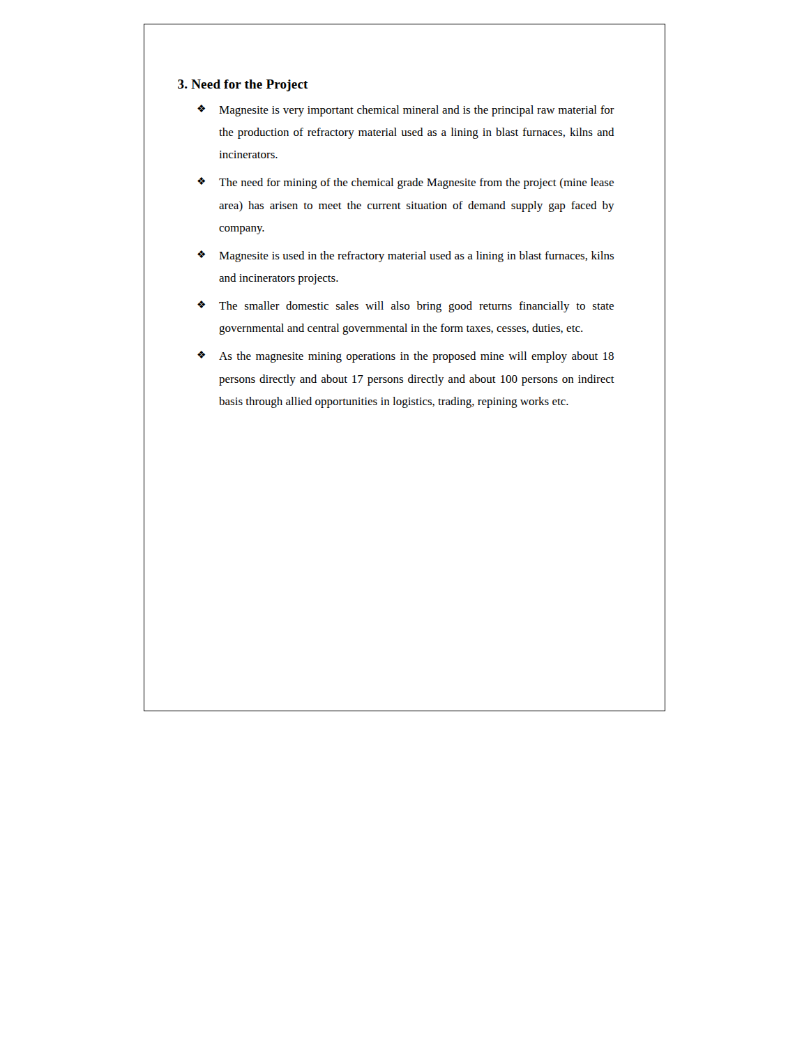3. Need for the Project
Magnesite is very important chemical mineral and is the principal raw material for the production of refractory material used as a lining in blast furnaces, kilns and incinerators.
The need for mining of the chemical grade Magnesite from the project (mine lease area) has arisen to meet the current situation of demand supply gap faced by company.
Magnesite is used in the refractory material used as a lining in blast furnaces, kilns and incinerators projects.
The smaller domestic sales will also bring good returns financially to state governmental and central governmental in the form taxes, cesses, duties, etc.
As the magnesite mining operations in the proposed mine will employ about 18 persons directly and about 17 persons directly and about 100 persons on indirect basis through allied opportunities in logistics, trading, repining works etc.